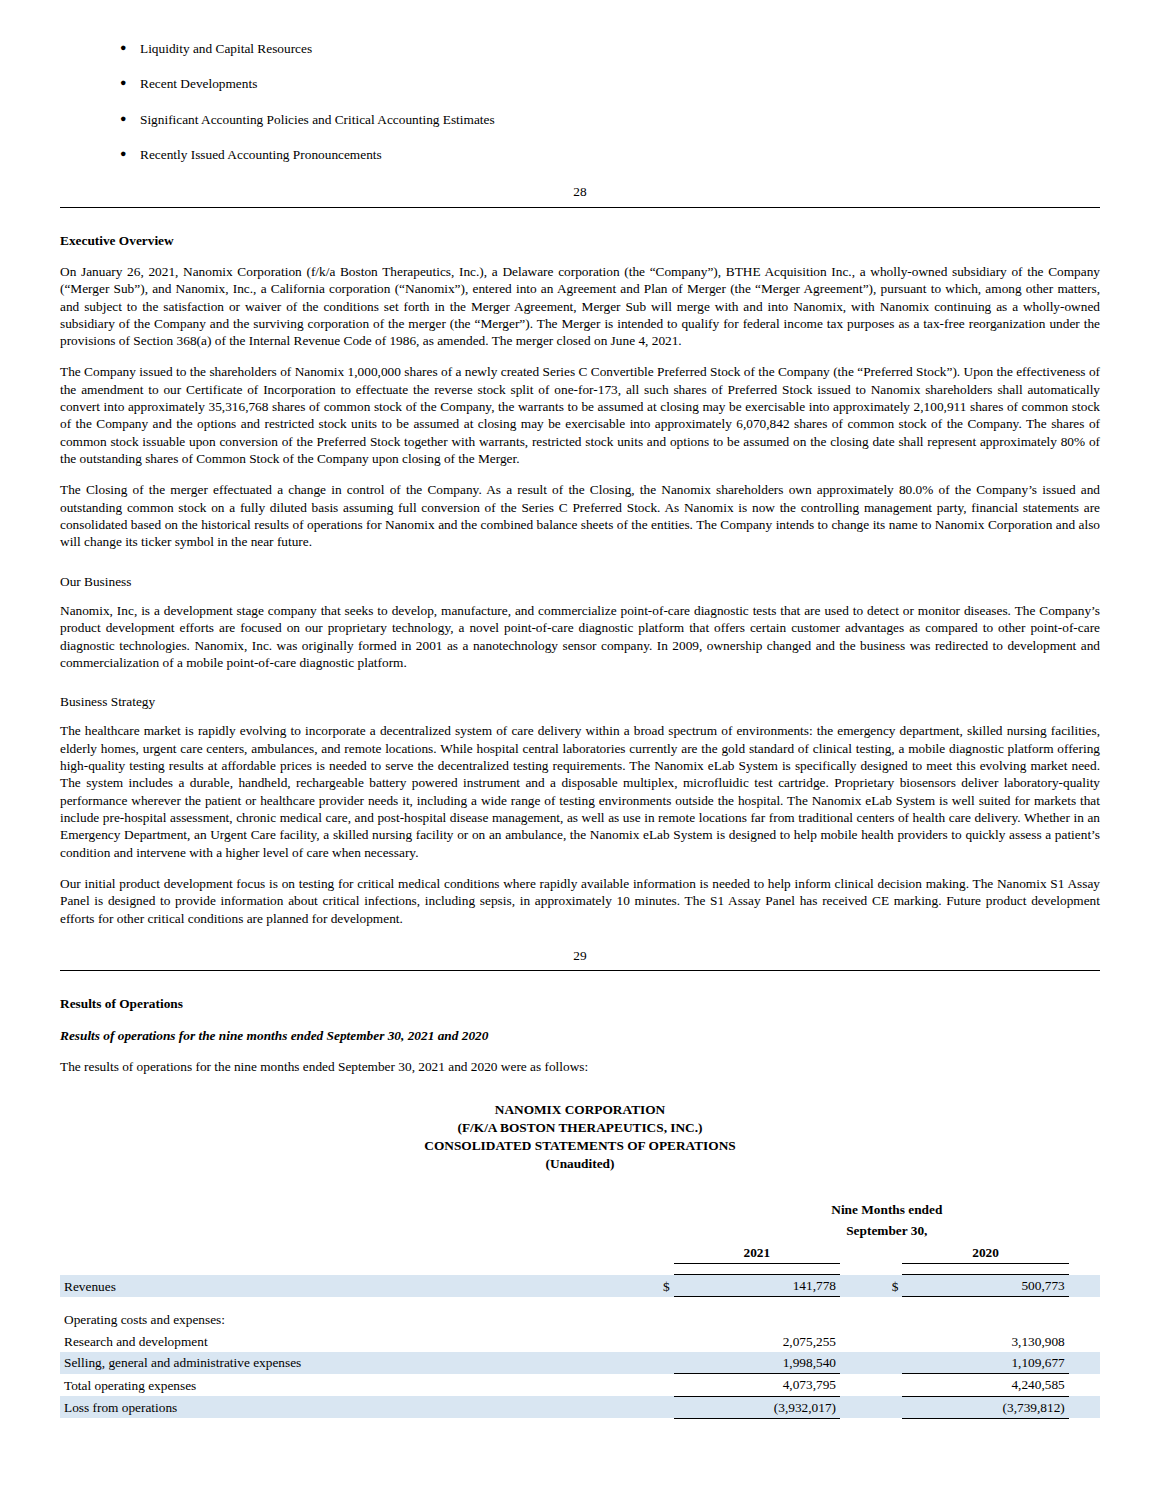Liquidity and Capital Resources
Recent Developments
Significant Accounting Policies and Critical Accounting Estimates
Recently Issued Accounting Pronouncements
28
Executive Overview
On January 26, 2021, Nanomix Corporation (f/k/a Boston Therapeutics, Inc.), a Delaware corporation (the “Company”), BTHE Acquisition Inc., a wholly-owned subsidiary of the Company (“Merger Sub”), and Nanomix, Inc., a California corporation (“Nanomix”), entered into an Agreement and Plan of Merger (the “Merger Agreement”), pursuant to which, among other matters, and subject to the satisfaction or waiver of the conditions set forth in the Merger Agreement, Merger Sub will merge with and into Nanomix, with Nanomix continuing as a wholly-owned subsidiary of the Company and the surviving corporation of the merger (the “Merger”). The Merger is intended to qualify for federal income tax purposes as a tax-free reorganization under the provisions of Section 368(a) of the Internal Revenue Code of 1986, as amended. The merger closed on June 4, 2021.
The Company issued to the shareholders of Nanomix 1,000,000 shares of a newly created Series C Convertible Preferred Stock of the Company (the “Preferred Stock”). Upon the effectiveness of the amendment to our Certificate of Incorporation to effectuate the reverse stock split of one-for-173, all such shares of Preferred Stock issued to Nanomix shareholders shall automatically convert into approximately 35,316,768 shares of common stock of the Company, the warrants to be assumed at closing may be exercisable into approximately 2,100,911 shares of common stock of the Company and the options and restricted stock units to be assumed at closing may be exercisable into approximately 6,070,842 shares of common stock of the Company. The shares of common stock issuable upon conversion of the Preferred Stock together with warrants, restricted stock units and options to be assumed on the closing date shall represent approximately 80% of the outstanding shares of Common Stock of the Company upon closing of the Merger.
The Closing of the merger effectuated a change in control of the Company. As a result of the Closing, the Nanomix shareholders own approximately 80.0% of the Company’s issued and outstanding common stock on a fully diluted basis assuming full conversion of the Series C Preferred Stock. As Nanomix is now the controlling management party, financial statements are consolidated based on the historical results of operations for Nanomix and the combined balance sheets of the entities. The Company intends to change its name to Nanomix Corporation and also will change its ticker symbol in the near future.
Our Business
Nanomix, Inc, is a development stage company that seeks to develop, manufacture, and commercialize point-of-care diagnostic tests that are used to detect or monitor diseases. The Company’s product development efforts are focused on our proprietary technology, a novel point-of-care diagnostic platform that offers certain customer advantages as compared to other point-of-care diagnostic technologies. Nanomix, Inc. was originally formed in 2001 as a nanotechnology sensor company. In 2009, ownership changed and the business was redirected to development and commercialization of a mobile point-of-care diagnostic platform.
Business Strategy
The healthcare market is rapidly evolving to incorporate a decentralized system of care delivery within a broad spectrum of environments: the emergency department, skilled nursing facilities, elderly homes, urgent care centers, ambulances, and remote locations. While hospital central laboratories currently are the gold standard of clinical testing, a mobile diagnostic platform offering high-quality testing results at affordable prices is needed to serve the decentralized testing requirements. The Nanomix eLab System is specifically designed to meet this evolving market need. The system includes a durable, handheld, rechargeable battery powered instrument and a disposable multiplex, microfluidic test cartridge. Proprietary biosensors deliver laboratory-quality performance wherever the patient or healthcare provider needs it, including a wide range of testing environments outside the hospital. The Nanomix eLab System is well suited for markets that include pre-hospital assessment, chronic medical care, and post-hospital disease management, as well as use in remote locations far from traditional centers of health care delivery. Whether in an Emergency Department, an Urgent Care facility, a skilled nursing facility or on an ambulance, the Nanomix eLab System is designed to help mobile health providers to quickly assess a patient’s condition and intervene with a higher level of care when necessary.
Our initial product development focus is on testing for critical medical conditions where rapidly available information is needed to help inform clinical decision making. The Nanomix S1 Assay Panel is designed to provide information about critical infections, including sepsis, in approximately 10 minutes. The S1 Assay Panel has received CE marking. Future product development efforts for other critical conditions are planned for development.
29
Results of Operations
Results of operations for the nine months ended September 30, 2021 and 2020
The results of operations for the nine months ended September 30, 2021 and 2020 were as follows:
NANOMIX CORPORATION
(F/K/A BOSTON THERAPEUTICS, INC.)
CONSOLIDATED STATEMENTS OF OPERATIONS
(Unaudited)
| | | Nine Months ended |
| | | September 30, |
| | | 2021 | | | 2020 | |
| Revenues | $ | 141,778 | | $ | 500,773 | |
| Operating costs and expenses: | | | | | | |
| Research and development | | 2,075,255 | | | 3,130,908 | |
| Selling, general and administrative expenses | | 1,998,540 | | | 1,109,677 | |
| Total operating expenses | | 4,073,795 | | | 4,240,585 | |
| Loss from operations | | (3,932,017) | | | (3,739,812) | |